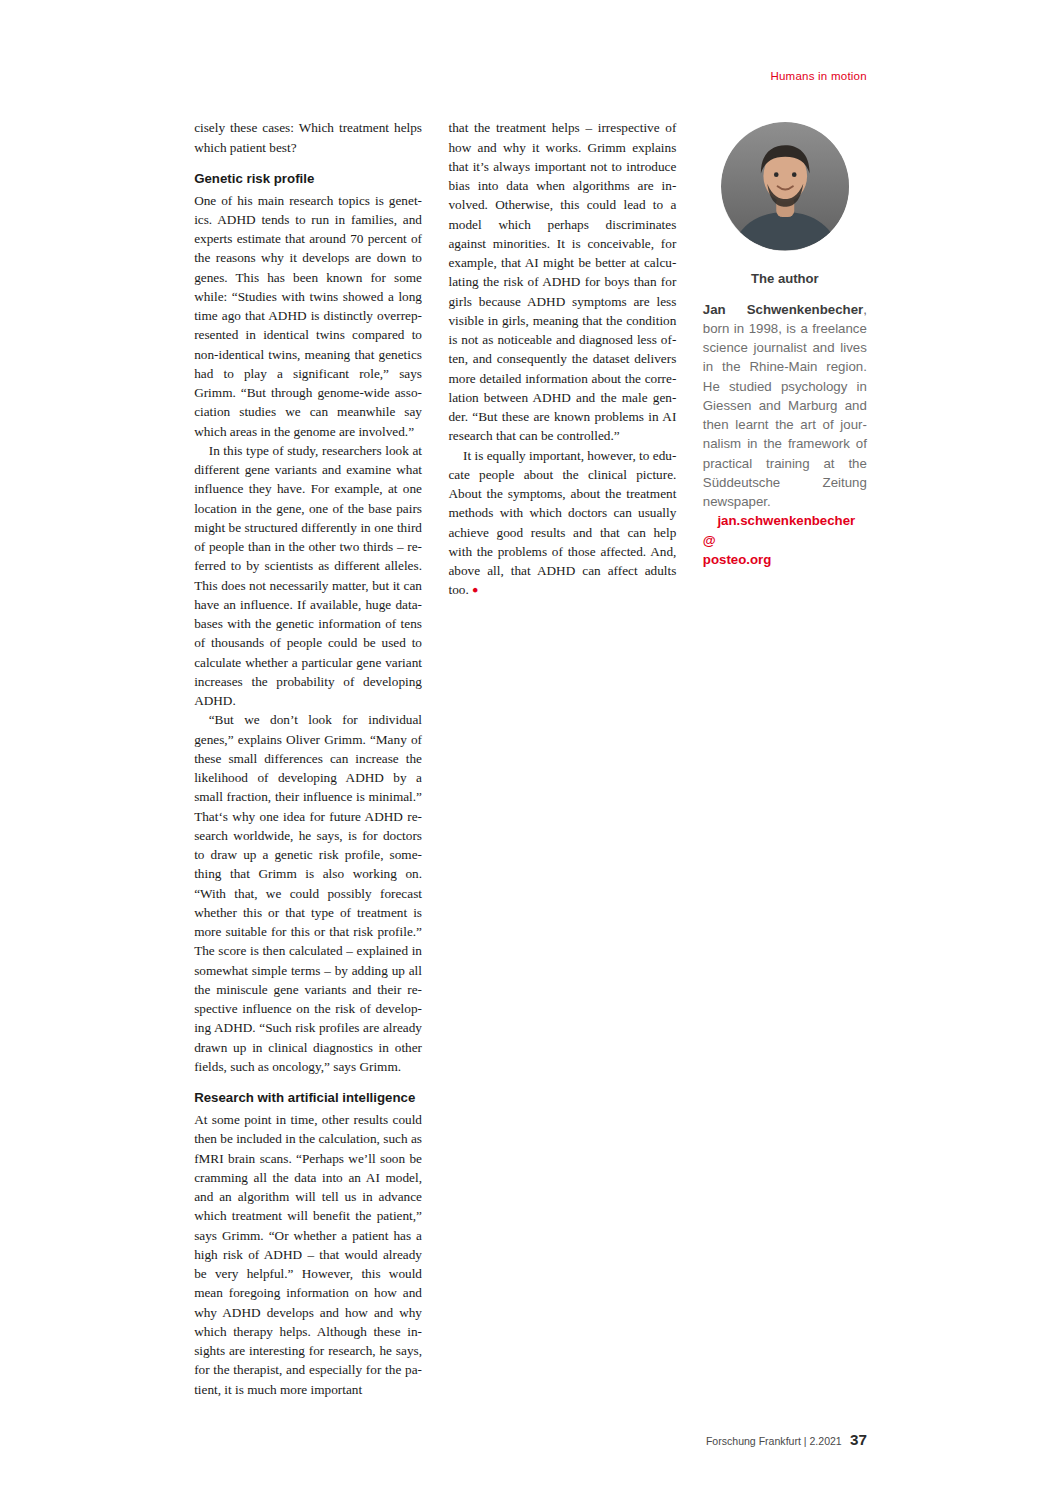Humans in motion
cisely these cases: Which treatment helps which patient best?
Genetic risk profile
One of his main research topics is genetics. ADHD tends to run in families, and experts estimate that around 70 percent of the reasons why it develops are down to genes. This has been known for some while: “Studies with twins showed a long time ago that ADHD is distinctly overrepresented in identical twins compared to non-identical twins, meaning that genetics had to play a significant role,” says Grimm. “But through genome-wide association studies we can meanwhile say which areas in the genome are involved.”
In this type of study, researchers look at different gene variants and examine what influence they have. For example, at one location in the gene, one of the base pairs might be structured differently in one third of people than in the other two thirds – referred to by scientists as different alleles. This does not necessarily matter, but it can have an influence. If available, huge databases with the genetic information of tens of thousands of people could be used to calculate whether a particular gene variant increases the probability of developing ADHD.
“But we don’t look for individual genes,” explains Oliver Grimm. “Many of these small differences can increase the likelihood of developing ADHD by a small fraction, their influence is minimal.” That‘s why one idea for future ADHD research worldwide, he says, is for doctors to draw up a genetic risk profile, something that Grimm is also working on. “With that, we could possibly forecast whether this or that type of treatment is more suitable for this or that risk profile.” The score is then calculated – explained in somewhat simple terms – by adding up all the miniscule gene variants and their respective influence on the risk of developing ADHD. “Such risk profiles are already drawn up in clinical diagnostics in other fields, such as oncology,” says Grimm.
Research with artificial intelligence
At some point in time, other results could then be included in the calculation, such as fMRI brain scans. “Perhaps we’ll soon be cramming all the data into an AI model, and an algorithm will tell us in advance which treatment will benefit the patient,” says Grimm. “Or whether a patient has a high risk of ADHD – that would already be very helpful.” However, this would mean foregoing information on how and why ADHD develops and how and why which therapy helps. Although these insights are interesting for research, he says, for the therapist, and especially for the patient, it is much more important
that the treatment helps – irrespective of how and why it works. Grimm explains that it’s always important not to introduce bias into data when algorithms are involved. Otherwise, this could lead to a model which perhaps discriminates against minorities. It is conceivable, for example, that AI might be better at calculating the risk of ADHD for boys than for girls because ADHD symptoms are less visible in girls, meaning that the condition is not as noticeable and diagnosed less often, and consequently the dataset delivers more detailed information about the correlation between ADHD and the male gender. “But these are known problems in AI research that can be controlled.”
It is equally important, however, to educate people about the clinical picture. About the symptoms, about the treatment methods with which doctors can usually achieve good results and that can help with the problems of those affected. And, above all, that ADHD can affect adults too. ●
The author
Jan Schwenkenbecher, born in 1998, is a freelance science journalist and lives in the Rhine-Main region. He studied psychology in Giessen and Marburg and then learnt the art of journalism in the framework of practical training at the Süddeutsche Zeitung newspaper.
jan.schwenkenbecher@
posteo.org
Forschung Frankfurt | 2.2021 37